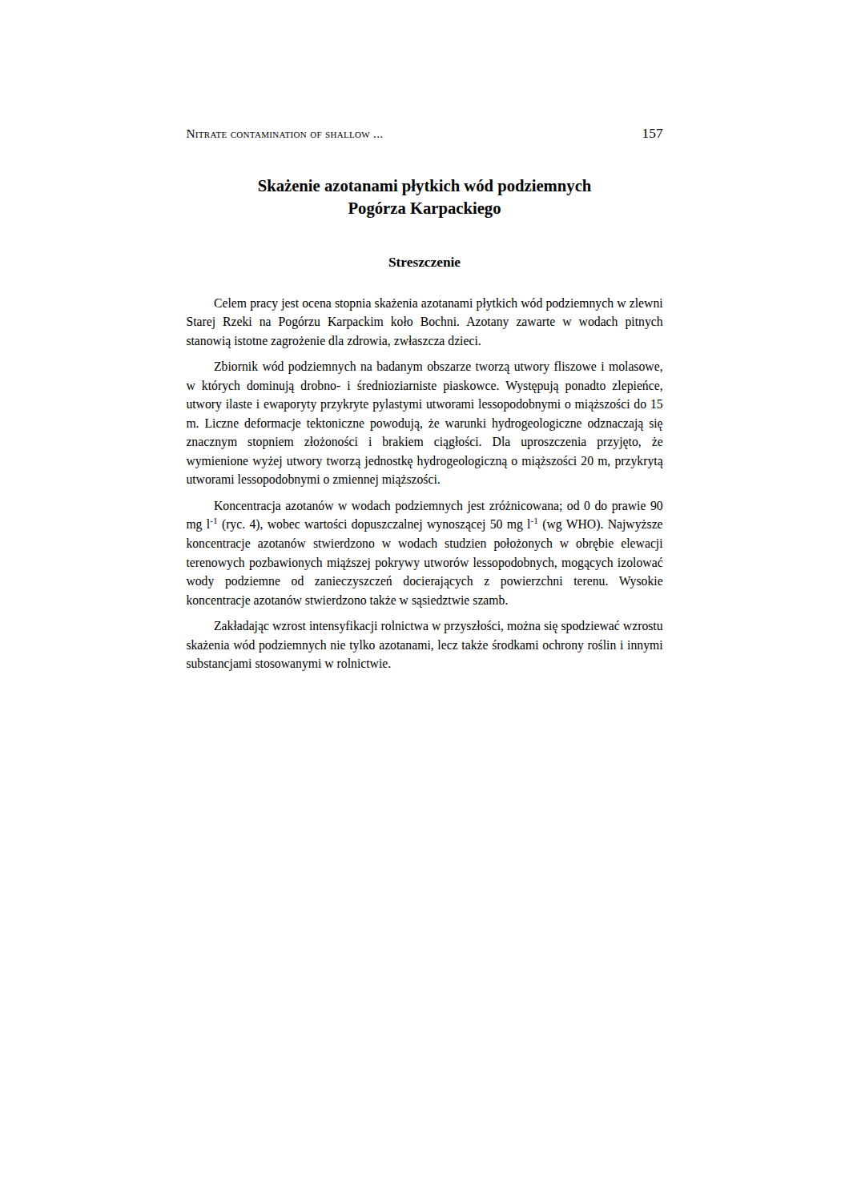Nitrate contamination of shallow ... 157
Skażenie azotanami płytkich wód podziemnych
Pogórza Karpackiego
Streszczenie
Celem pracy jest ocena stopnia skażenia azotanami płytkich wód podziemnych w zlewni Starej Rzeki na Pogórzu Karpackim koło Bochni. Azotany zawarte w wodach pitnych stanowią istotne zagrożenie dla zdrowia, zwłaszcza dzieci.
Zbiornik wód podziemnych na badanym obszarze tworzą utwory fliszowe i molasowe, w których dominują drobno- i średnioziarniste piaskowce. Występują ponadto zlepieńce, utwory ilaste i ewaporyty przykryte pylastymi utworami lessopodobnymi o miąższości do 15 m. Liczne deformacje tektoniczne powodują, że warunki hydrogeologiczne odznaczają się znacznym stopniem złożoności i brakiem ciągłości. Dla uproszczenia przyjęto, że wymienione wyżej utwory tworzą jednostkę hydrogeologiczną o miąższości 20 m, przykrytą utworami lessopodobnymi o zmiennej miąższości.
Koncentracja azotanów w wodach podziemnych jest zróżnicowana; od 0 do prawie 90 mg l-1 (ryc. 4), wobec wartości dopuszczalnej wynoszącej 50 mg l-1 (wg WHO). Najwyższe koncentracje azotanów stwierdzono w wodach studzien położonych w obrębie elewacji terenowych pozbawionych miąższej pokrywy utworów lessopodobnych, mogących izolować wody podziemne od zanieczyszczeń docierających z powierzchni terenu. Wysokie koncentracje azotanów stwierdzono także w sąsiedztwie szamb.
Zakładając wzrost intensyfikacji rolnictwa w przyszłości, można się spodziewać wzrostu skażenia wód podziemnych nie tylko azotanami, lecz także środkami ochrony roślin i innymi substancjami stosowanymi w rolnictwie.